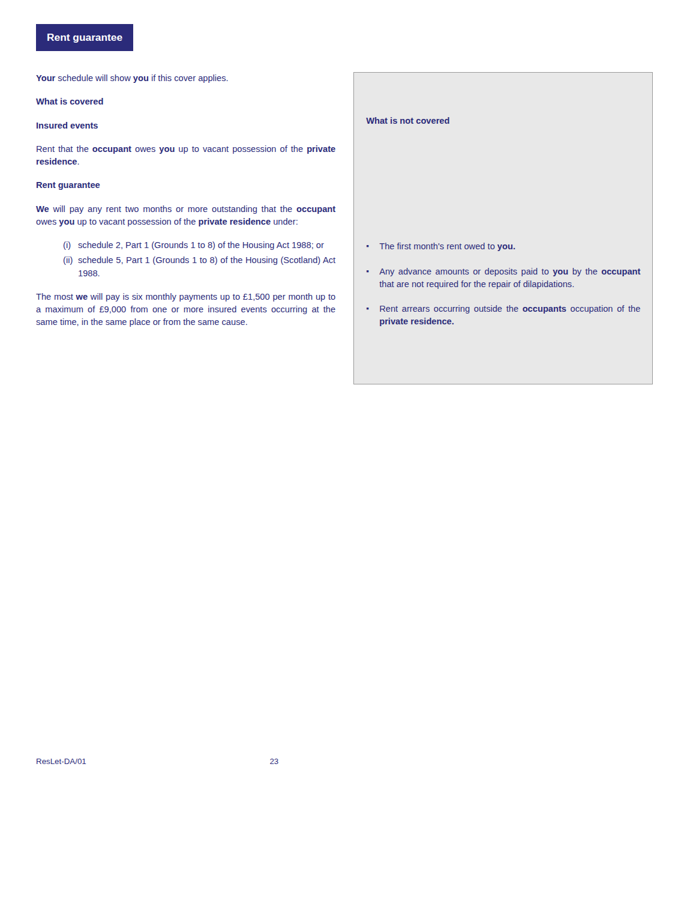Rent guarantee
Your schedule will show you if this cover applies.
What is covered
Insured events
Rent that the occupant owes you up to vacant possession of the private residence.
Rent guarantee
We will pay any rent two months or more outstanding that the occupant owes you up to vacant possession of the private residence under:
(i)
schedule 2, Part 1 (Grounds 1 to 8) of the Housing Act 1988; or
(ii)
schedule 5, Part 1 (Grounds 1 to 8) of the Housing (Scotland) Act 1988.
The most we will pay is six monthly payments up to £1,500 per month up to a maximum of £9,000 from one or more insured events occurring at the same time, in the same place or from the same cause.
What is not covered
The first month's rent owed to you.
Any advance amounts or deposits paid to you by the occupant that are not required for the repair of dilapidations.
Rent arrears occurring outside the occupants occupation of the private residence.
ResLet-DA/01
23